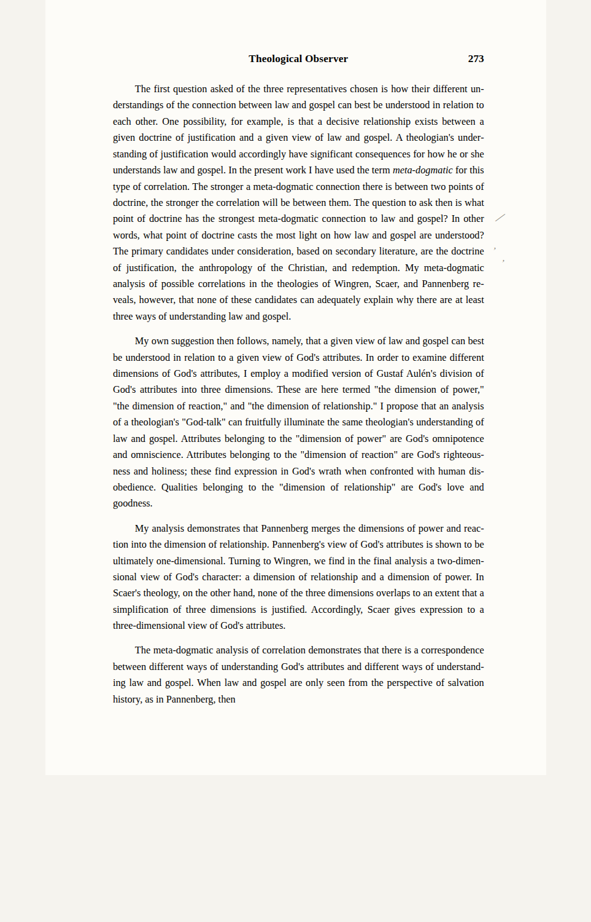Theological Observer 273
⁄ ’ ’
The first question asked of the three representatives chosen is how their different understandings of the connection between law and gospel can best be understood in relation to each other. One possibility, for example, is that a decisive relationship exists between a given doctrine of justification and a given view of law and gospel. A theologian's understanding of justification would accordingly have significant consequences for how he or she understands law and gospel. In the present work I have used the term meta-dogmatic for this type of correlation. The stronger a meta-dogmatic connection there is between two points of doctrine, the stronger the correlation will be between them. The question to ask then is what point of doctrine has the strongest meta-dogmatic connection to law and gospel? In other words, what point of doctrine casts the most light on how law and gospel are understood? The primary candidates under consideration, based on secondary literature, are the doctrine of justification, the anthropology of the Christian, and redemption. My meta-dogmatic analysis of possible correlations in the theologies of Wingren, Scaer, and Pannenberg reveals, however, that none of these candidates can adequately explain why there are at least three ways of understanding law and gospel.
My own suggestion then follows, namely, that a given view of law and gospel can best be understood in relation to a given view of God's attributes. In order to examine different dimensions of God's attributes, I employ a modified version of Gustaf Aulén's division of God's attributes into three dimensions. These are here termed "the dimension of power," "the dimension of reaction," and "the dimension of relationship." I propose that an analysis of a theologian's "God-talk" can fruitfully illuminate the same theologian's understanding of law and gospel. Attributes belonging to the "dimension of power" are God's omnipotence and omniscience. Attributes belonging to the "dimension of reaction" are God's righteousness and holiness; these find expression in God's wrath when confronted with human disobedience. Qualities belonging to the "dimension of relationship" are God's love and goodness.
My analysis demonstrates that Pannenberg merges the dimensions of power and reaction into the dimension of relationship. Pannenberg's view of God's attributes is shown to be ultimately one-dimensional. Turning to Wingren, we find in the final analysis a two-dimensional view of God's character: a dimension of relationship and a dimension of power. In Scaer's theology, on the other hand, none of the three dimensions overlaps to an extent that a simplification of three dimensions is justified. Accordingly, Scaer gives expression to a three-dimensional view of God's attributes.
The meta-dogmatic analysis of correlation demonstrates that there is a correspondence between different ways of understanding God's attributes and different ways of understanding law and gospel. When law and gospel are only seen from the perspective of salvation history, as in Pannenberg, then